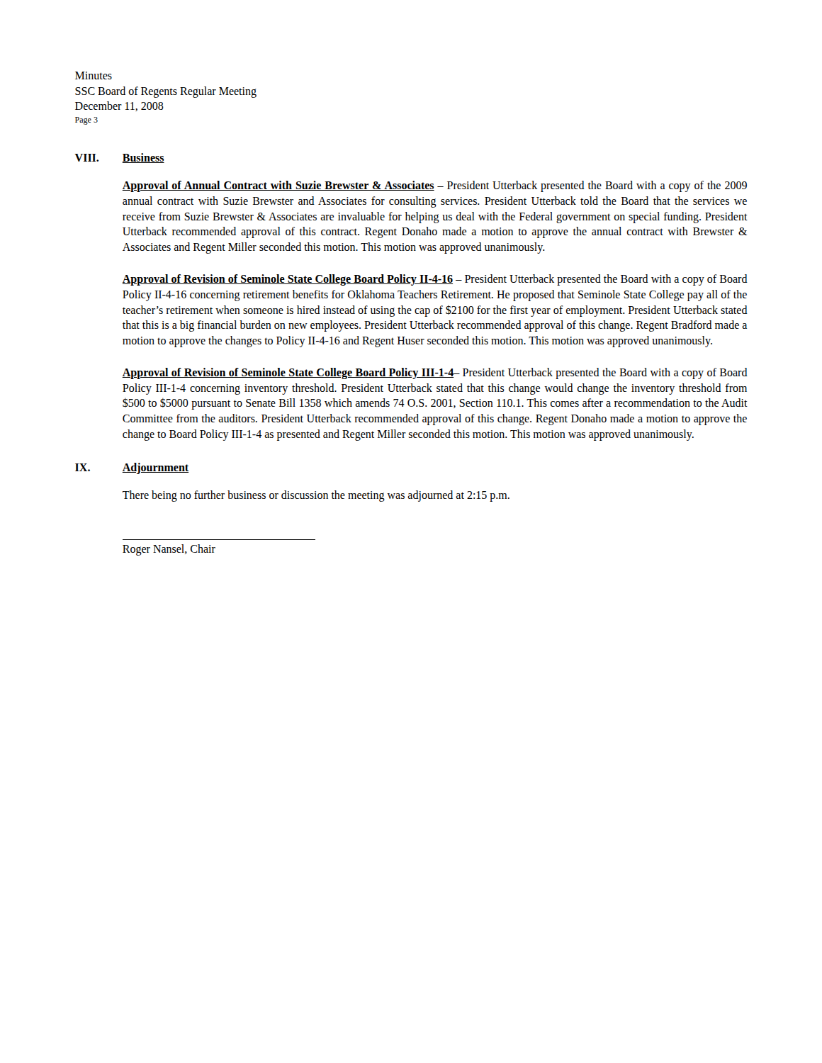Minutes
SSC Board of Regents Regular Meeting
December 11, 2008
Page 3
VIII.
Business
Approval of Annual Contract with Suzie Brewster & Associates – President Utterback presented the Board with a copy of the 2009 annual contract with Suzie Brewster and Associates for consulting services. President Utterback told the Board that the services we receive from Suzie Brewster & Associates are invaluable for helping us deal with the Federal government on special funding. President Utterback recommended approval of this contract. Regent Donaho made a motion to approve the annual contract with Brewster & Associates and Regent Miller seconded this motion. This motion was approved unanimously.
Approval of Revision of Seminole State College Board Policy II-4-16 – President Utterback presented the Board with a copy of Board Policy II-4-16 concerning retirement benefits for Oklahoma Teachers Retirement. He proposed that Seminole State College pay all of the teacher’s retirement when someone is hired instead of using the cap of $2100 for the first year of employment. President Utterback stated that this is a big financial burden on new employees. President Utterback recommended approval of this change. Regent Bradford made a motion to approve the changes to Policy II-4-16 and Regent Huser seconded this motion. This motion was approved unanimously.
Approval of Revision of Seminole State College Board Policy III-1-4– President Utterback presented the Board with a copy of Board Policy III-1-4 concerning inventory threshold. President Utterback stated that this change would change the inventory threshold from $500 to $5000 pursuant to Senate Bill 1358 which amends 74 O.S. 2001, Section 110.1. This comes after a recommendation to the Audit Committee from the auditors. President Utterback recommended approval of this change. Regent Donaho made a motion to approve the change to Board Policy III-1-4 as presented and Regent Miller seconded this motion. This motion was approved unanimously.
IX.
Adjournment
There being no further business or discussion the meeting was adjourned at 2:15 p.m.
Roger Nansel, Chair